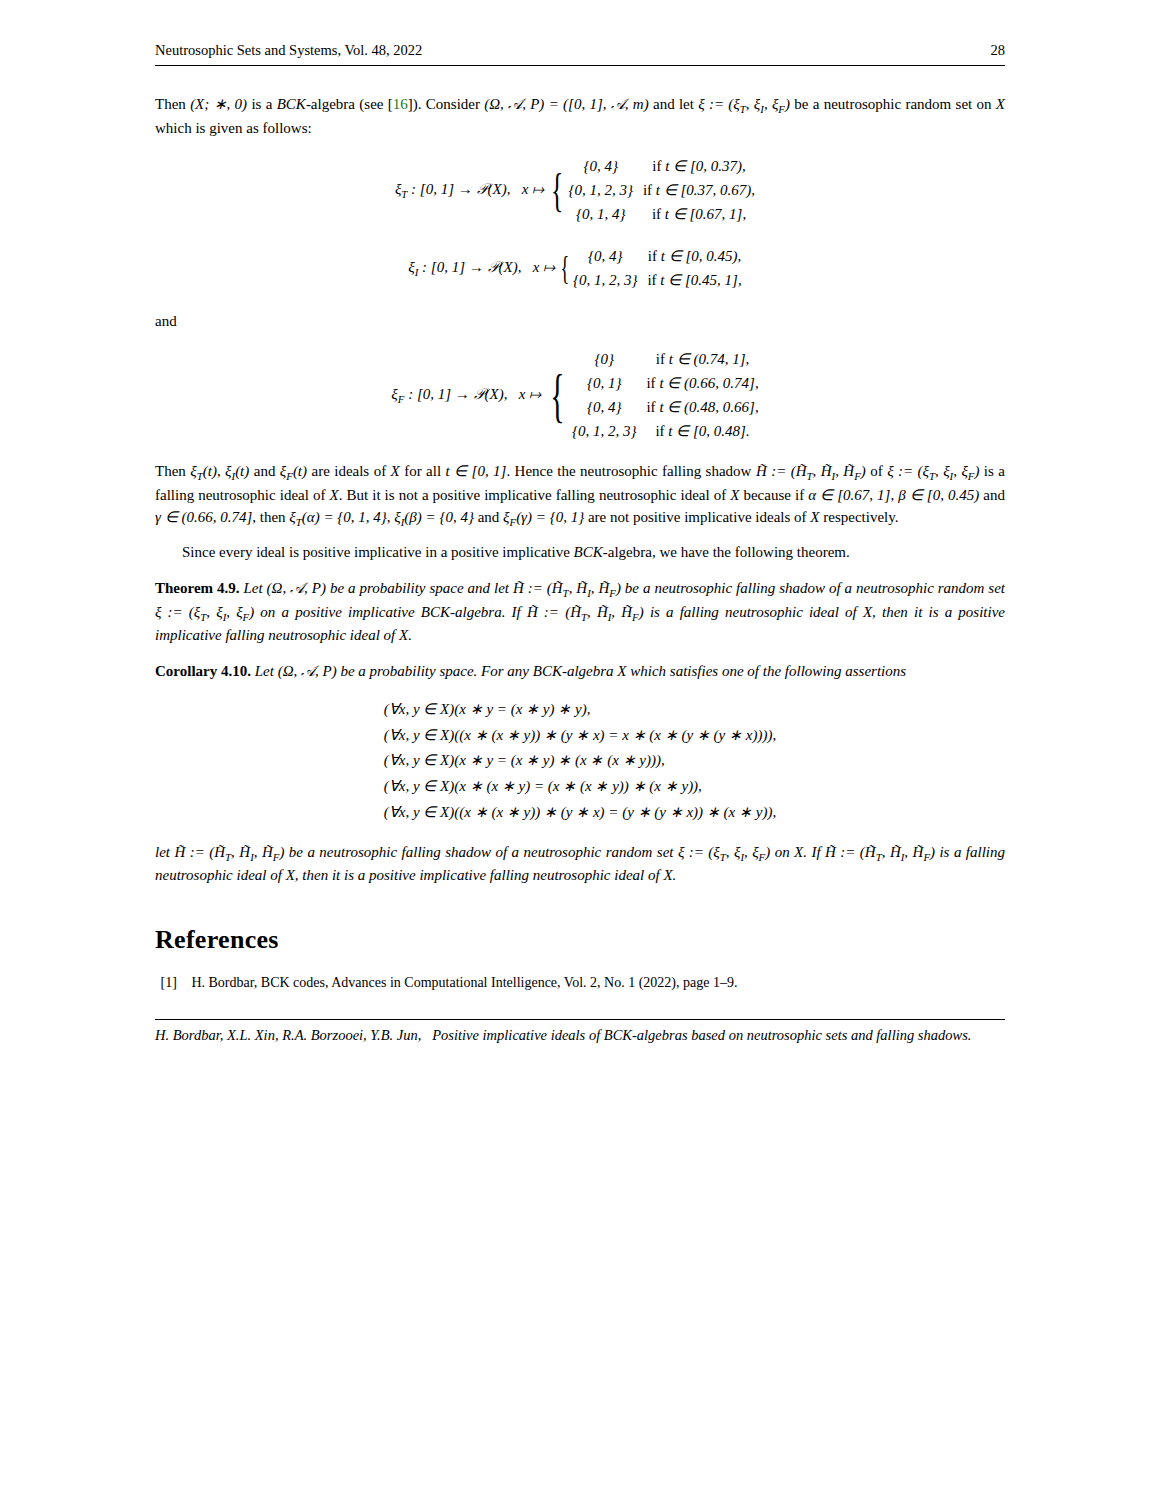Neutrosophic Sets and Systems, Vol. 48, 2022 28
Then (X; ∗, 0) is a BCK-algebra (see [16]). Consider (Ω, 𝒜, P) = ([0, 1], 𝒜, m) and let ξ := (ξT, ξI, ξF) be a neutrosophic random set on X which is given as follows:
ξT : [0, 1] → 𝒫(X), x ↦{
| {0, 4} | if t ∈ [0, 0.37), |
| {0, 1, 2, 3} | if t ∈ [0.37, 0.67), |
| {0, 1, 4} | if t ∈ [0.67, 1], |
ξI : [0, 1] → 𝒫(X), x ↦{
| {0, 4} | if t ∈ [0, 0.45), |
| {0, 1, 2, 3} | if t ∈ [0.45, 1], |
and
ξF : [0, 1] → 𝒫(X), x ↦{
| {0} | if t ∈ (0.74, 1], |
| {0, 1} | if t ∈ (0.66, 0.74], |
| {0, 4} | if t ∈ (0.48, 0.66], |
| {0, 1, 2, 3} | if t ∈ [0, 0.48]. |
Then ξT(t), ξI(t) and ξF(t) are ideals of X for all t ∈ [0, 1]. Hence the neutrosophic falling shadow H̃ := (H̃T, H̃I, H̃F) of ξ := (ξT, ξI, ξF) is a falling neutrosophic ideal of X. But it is not a positive implicative falling neutrosophic ideal of X because if α ∈ [0.67, 1], β ∈ [0, 0.45) and γ ∈ (0.66, 0.74], then ξT(α) = {0, 1, 4}, ξI(β) = {0, 4} and ξF(γ) = {0, 1} are not positive implicative ideals of X respectively.
Since every ideal is positive implicative in a positive implicative BCK-algebra, we have the following theorem.
Theorem 4.9. Let (Ω, 𝒜, P) be a probability space and let H̃ := (H̃T, H̃I, H̃F) be a neutrosophic falling shadow of a neutrosophic random set ξ := (ξT, ξI, ξF) on a positive implicative BCK-algebra. If H̃ := (H̃T, H̃I, H̃F) is a falling neutrosophic ideal of X, then it is a positive implicative falling neutrosophic ideal of X.
Corollary 4.10. Let (Ω, 𝒜, P) be a probability space. For any BCK-algebra X which satisfies one of the following assertions
| (∀x, y ∈ X)(x ∗ y = (x ∗ y) ∗ y), |
| (∀x, y ∈ X)((x ∗ (x ∗ y)) ∗ (y ∗ x) = x ∗ (x ∗ (y ∗ (y ∗ x)))), |
| (∀x, y ∈ X)(x ∗ y = (x ∗ y) ∗ (x ∗ (x ∗ y))), |
| (∀x, y ∈ X)(x ∗ (x ∗ y) = (x ∗ (x ∗ y)) ∗ (x ∗ y)), |
| (∀x, y ∈ X)((x ∗ (x ∗ y)) ∗ (y ∗ x) = (y ∗ (y ∗ x)) ∗ (x ∗ y)), |
let H̃ := (H̃T, H̃I, H̃F) be a neutrosophic falling shadow of a neutrosophic random set ξ := (ξT, ξI, ξF) on X. If H̃ := (H̃T, H̃I, H̃F) is a falling neutrosophic ideal of X, then it is a positive implicative falling neutrosophic ideal of X.
References
[1] H. Bordbar, BCK codes, Advances in Computational Intelligence, Vol. 2, No. 1 (2022), page 1–9.
H. Bordbar, X.L. Xin, R.A. Borzooei, Y.B. Jun, Positive implicative ideals of BCK-algebras based on neutrosophic sets and falling shadows.